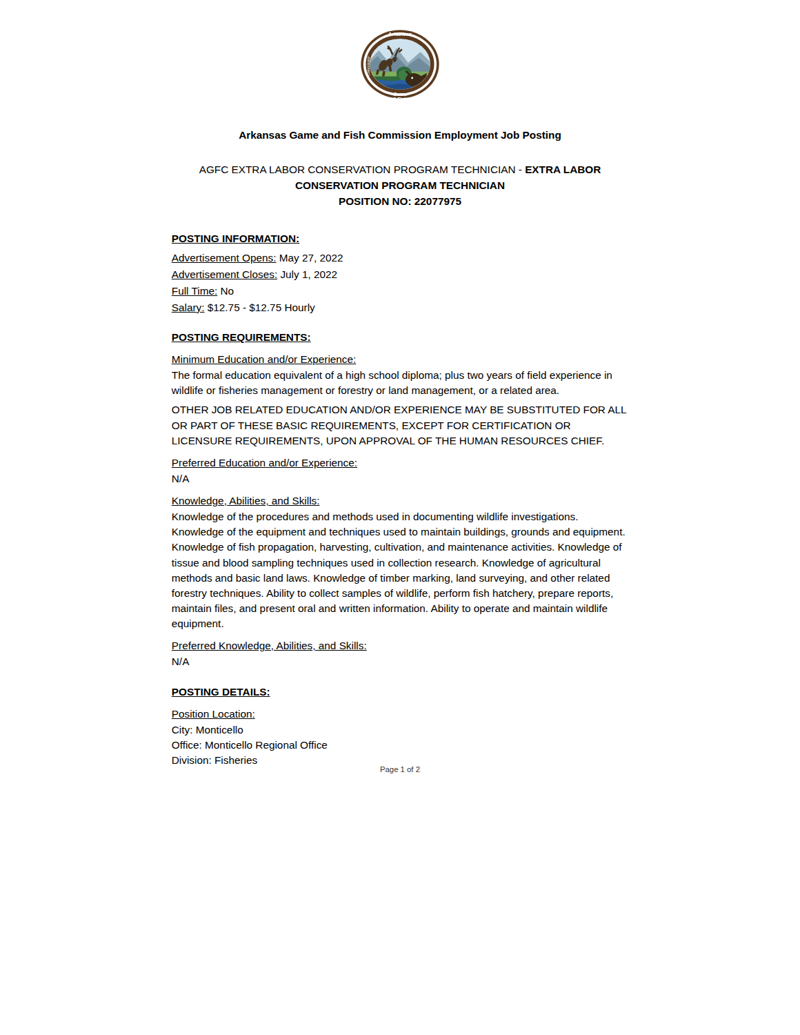Arkansas Game & Fish Commission
Arkansas Game and Fish Commission Employment Job Posting
AGFC EXTRA LABOR CONSERVATION PROGRAM TECHNICIAN - EXTRA LABOR CONSERVATION PROGRAM TECHNICIAN
POSITION NO: 22077975
POSTING INFORMATION:
Advertisement Opens: May 27, 2022
Advertisement Closes: July 1, 2022
Full Time: No
Salary: $12.75 - $12.75 Hourly
POSTING REQUIREMENTS:
Minimum Education and/or Experience:
The formal education equivalent of a high school diploma; plus two years of field experience in wildlife or fisheries management or forestry or land management, or a related area.
OTHER JOB RELATED EDUCATION AND/OR EXPERIENCE MAY BE SUBSTITUTED FOR ALL OR PART OF THESE BASIC REQUIREMENTS, EXCEPT FOR CERTIFICATION OR LICENSURE REQUIREMENTS, UPON APPROVAL OF THE HUMAN RESOURCES CHIEF.
Preferred Education and/or Experience:
N/A
Knowledge, Abilities, and Skills:
Knowledge of the procedures and methods used in documenting wildlife investigations. Knowledge of the equipment and techniques used to maintain buildings, grounds and equipment. Knowledge of fish propagation, harvesting, cultivation, and maintenance activities. Knowledge of tissue and blood sampling techniques used in collection research. Knowledge of agricultural methods and basic land laws. Knowledge of timber marking, land surveying, and other related forestry techniques. Ability to collect samples of wildlife, perform fish hatchery, prepare reports, maintain files, and present oral and written information. Ability to operate and maintain wildlife equipment.
Preferred Knowledge, Abilities, and Skills:
N/A
POSTING DETAILS:
Position Location:
City: Monticello
Office: Monticello Regional Office
Division: Fisheries
Page 1 of 2